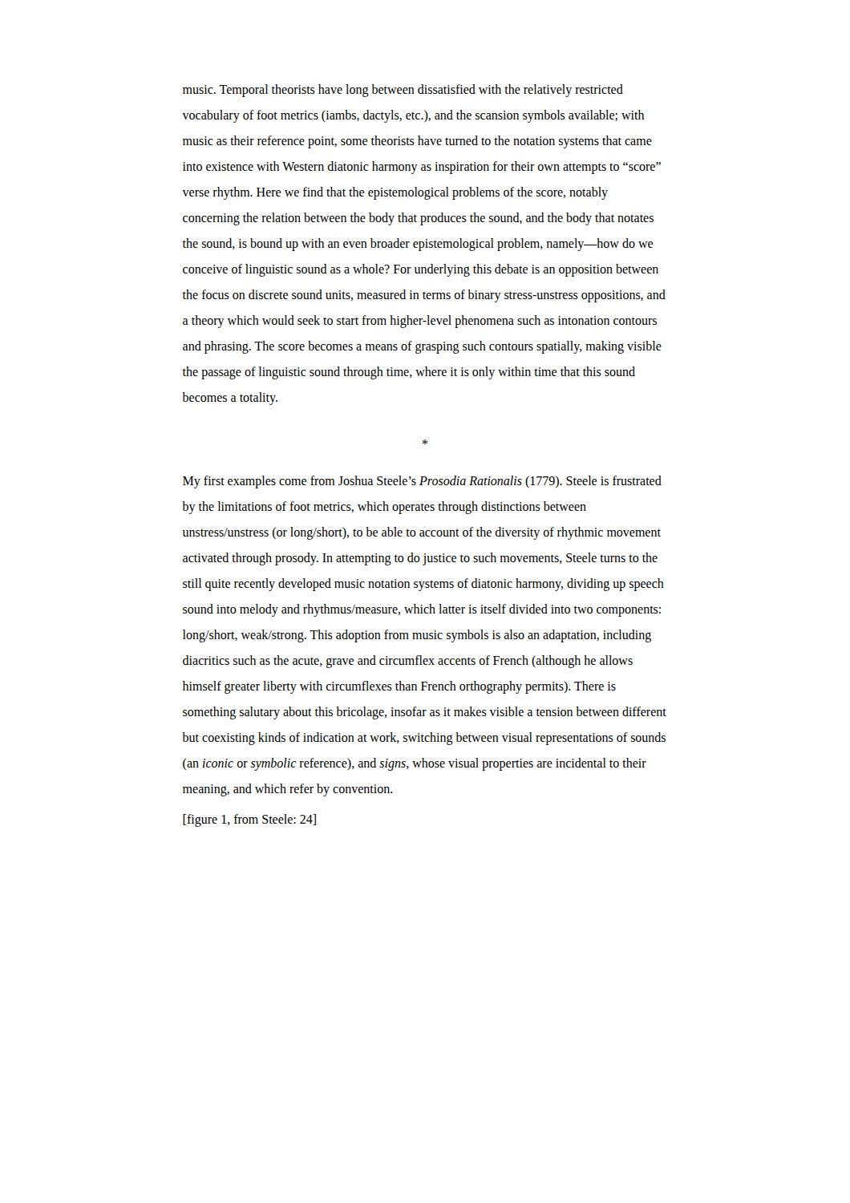music. Temporal theorists have long between dissatisfied with the relatively restricted vocabulary of foot metrics (iambs, dactyls, etc.), and the scansion symbols available; with music as their reference point, some theorists have turned to the notation systems that came into existence with Western diatonic harmony as inspiration for their own attempts to “score” verse rhythm. Here we find that the epistemological problems of the score, notably concerning the relation between the body that produces the sound, and the body that notates the sound, is bound up with an even broader epistemological problem, namely—how do we conceive of linguistic sound as a whole? For underlying this debate is an opposition between the focus on discrete sound units, measured in terms of binary stress-unstress oppositions, and a theory which would seek to start from higher-level phenomena such as intonation contours and phrasing. The score becomes a means of grasping such contours spatially, making visible the passage of linguistic sound through time, where it is only within time that this sound becomes a totality.
*
My first examples come from Joshua Steele’s Prosodia Rationalis (1779). Steele is frustrated by the limitations of foot metrics, which operates through distinctions between unstress/unstress (or long/short), to be able to account of the diversity of rhythmic movement activated through prosody. In attempting to do justice to such movements, Steele turns to the still quite recently developed music notation systems of diatonic harmony, dividing up speech sound into melody and rhythmus/measure, which latter is itself divided into two components: long/short, weak/strong. This adoption from music symbols is also an adaptation, including diacritics such as the acute, grave and circumflex accents of French (although he allows himself greater liberty with circumflexes than French orthography permits). There is something salutary about this bricolage, insofar as it makes visible a tension between different but coexisting kinds of indication at work, switching between visual representations of sounds (an iconic or symbolic reference), and signs, whose visual properties are incidental to their meaning, and which refer by convention.
[figure 1, from Steele: 24]